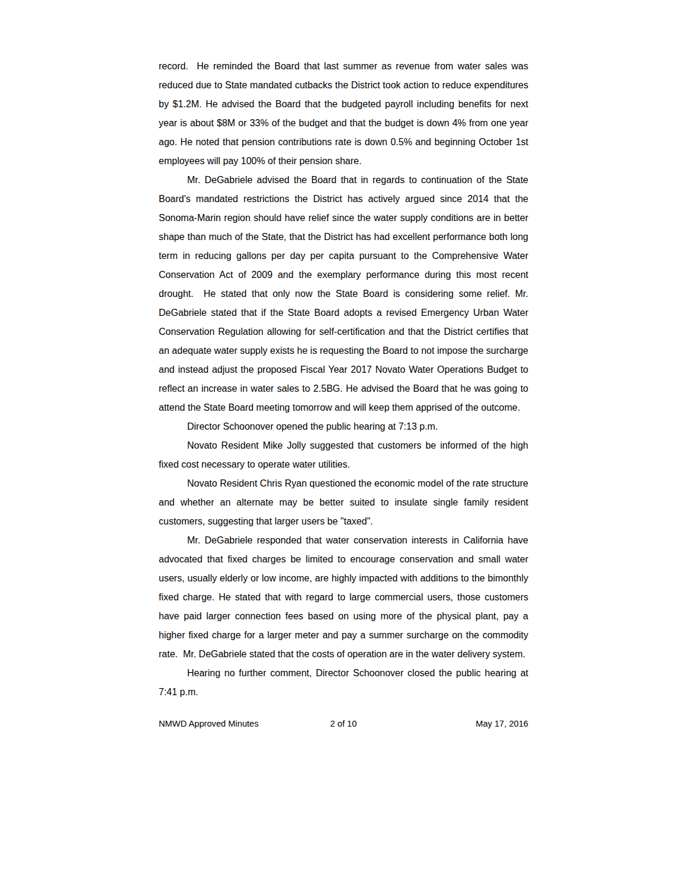record. He reminded the Board that last summer as revenue from water sales was reduced due to State mandated cutbacks the District took action to reduce expenditures by $1.2M. He advised the Board that the budgeted payroll including benefits for next year is about $8M or 33% of the budget and that the budget is down 4% from one year ago. He noted that pension contributions rate is down 0.5% and beginning October 1st employees will pay 100% of their pension share.
Mr. DeGabriele advised the Board that in regards to continuation of the State Board's mandated restrictions the District has actively argued since 2014 that the Sonoma-Marin region should have relief since the water supply conditions are in better shape than much of the State, that the District has had excellent performance both long term in reducing gallons per day per capita pursuant to the Comprehensive Water Conservation Act of 2009 and the exemplary performance during this most recent drought. He stated that only now the State Board is considering some relief. Mr. DeGabriele stated that if the State Board adopts a revised Emergency Urban Water Conservation Regulation allowing for self-certification and that the District certifies that an adequate water supply exists he is requesting the Board to not impose the surcharge and instead adjust the proposed Fiscal Year 2017 Novato Water Operations Budget to reflect an increase in water sales to 2.5BG. He advised the Board that he was going to attend the State Board meeting tomorrow and will keep them apprised of the outcome.
Director Schoonover opened the public hearing at 7:13 p.m.
Novato Resident Mike Jolly suggested that customers be informed of the high fixed cost necessary to operate water utilities.
Novato Resident Chris Ryan questioned the economic model of the rate structure and whether an alternate may be better suited to insulate single family resident customers, suggesting that larger users be "taxed".
Mr. DeGabriele responded that water conservation interests in California have advocated that fixed charges be limited to encourage conservation and small water users, usually elderly or low income, are highly impacted with additions to the bimonthly fixed charge. He stated that with regard to large commercial users, those customers have paid larger connection fees based on using more of the physical plant, pay a higher fixed charge for a larger meter and pay a summer surcharge on the commodity rate. Mr. DeGabriele stated that the costs of operation are in the water delivery system.
Hearing no further comment, Director Schoonover closed the public hearing at 7:41 p.m.
NMWD Approved Minutes
2 of 10
May 17, 2016